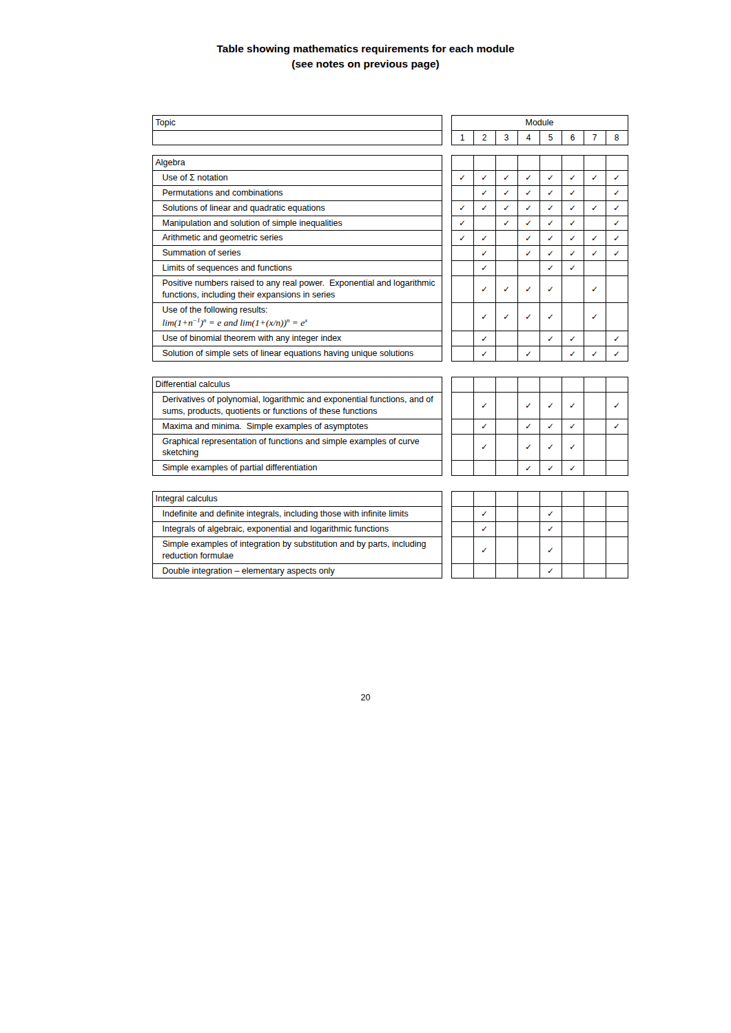Table showing mathematics requirements for each module (see notes on previous page)
| Topic | | Module |
| | | 1 | 2 | 3 | 4 | 5 | 6 | 7 | 8 |
| Algebra | | | | | | | | | |
| Use of Σ notation | | ✓ | ✓ | ✓ | ✓ | ✓ | ✓ | ✓ | ✓ |
| Permutations and combinations | | | ✓ | ✓ | ✓ | ✓ | ✓ | | ✓ |
| Solutions of linear and quadratic equations | | ✓ | ✓ | ✓ | ✓ | ✓ | ✓ | ✓ | ✓ |
| Manipulation and solution of simple inequalities | | ✓ | | ✓ | ✓ | ✓ | ✓ | | ✓ |
| Arithmetic and geometric series | | ✓ | ✓ | | ✓ | ✓ | ✓ | ✓ | ✓ |
| Summation of series | | | ✓ | | ✓ | ✓ | ✓ | ✓ | ✓ |
| Limits of sequences and functions | | | ✓ | | | ✓ | ✓ | | |
| Positive numbers raised to any real power. Exponential and logarithmic functions, including their expansions in series | | | ✓ | ✓ | ✓ | ✓ | | ✓ | |
| Use of the following results: lim(1+ n −1 ) n = e and lim(1+( x / n )) n = e x | | | ✓ | ✓ | ✓ | ✓ | | ✓ | |
| Use of binomial theorem with any integer index | | | ✓ | | | ✓ | ✓ | | ✓ |
| Solution of simple sets of linear equations having unique solutions | | | ✓ | | ✓ | | ✓ | ✓ | ✓ |
| Differential calculus | | | | | | | | | |
| Derivatives of polynomial, logarithmic and exponential functions, and of sums, products, quotients or functions of these functions | | | ✓ | | ✓ | ✓ | ✓ | | ✓ |
| Maxima and minima. Simple examples of asymptotes | | | ✓ | | ✓ | ✓ | ✓ | | ✓ |
| Graphical representation of functions and simple examples of curve sketching | | | ✓ | | ✓ | ✓ | ✓ | | |
| Simple examples of partial differentiation | | | | | ✓ | ✓ | ✓ | | |
| Integral calculus | | | | | | | | | |
| Indefinite and definite integrals, including those with infinite limits | | | ✓ | | | ✓ | | | |
| Integrals of algebraic, exponential and logarithmic functions | | | ✓ | | | ✓ | | | |
| Simple examples of integration by substitution and by parts, including reduction formulae | | | ✓ | | | ✓ | | | |
| Double integration – elementary aspects only | | | | | | ✓ | | | |
20